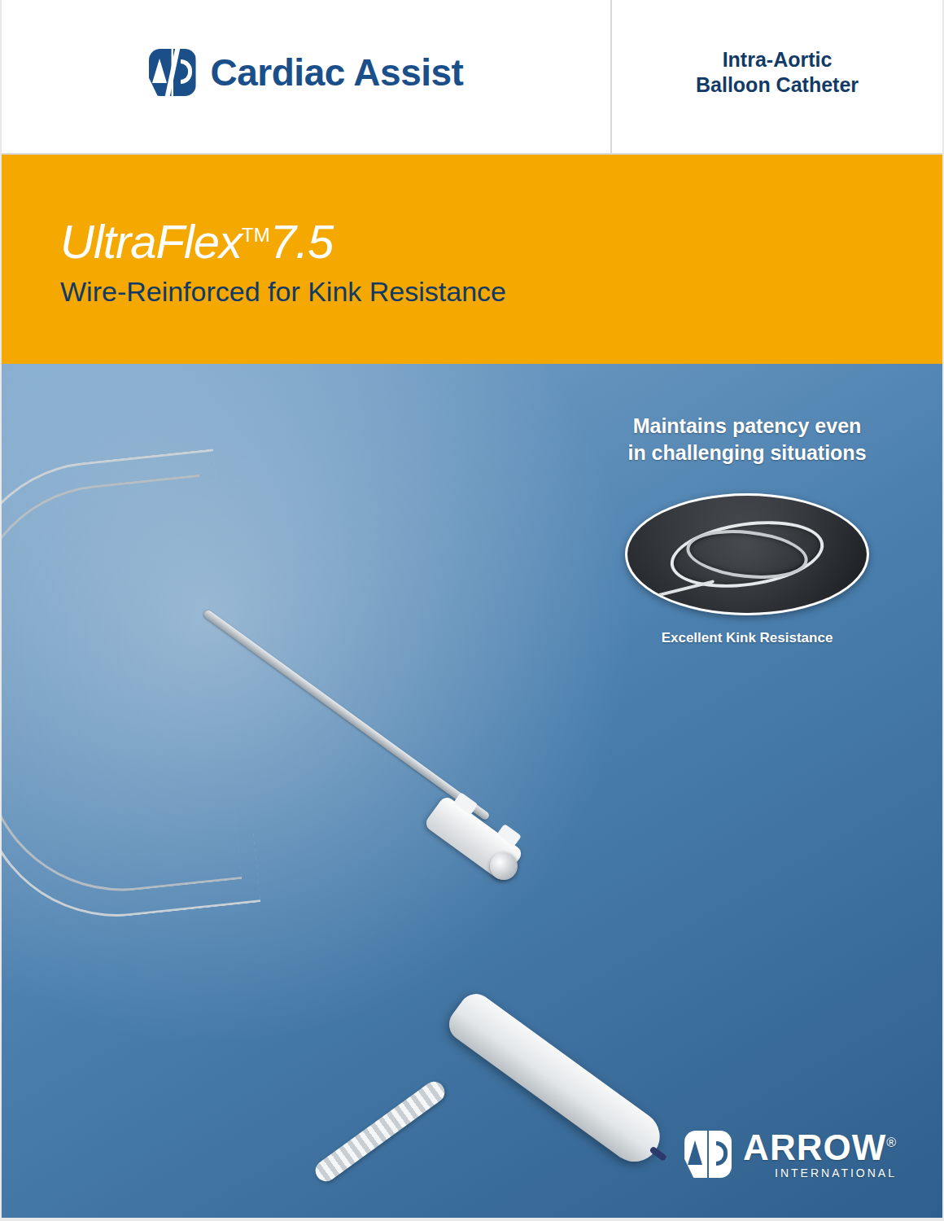Cardiac Assist
Intra-Aortic
Balloon Catheter
UltraFlexTM7.5
Wire-Reinforced for Kink Resistance
Maintains patency even
in challenging situations
Excellent Kink Resistance
ARROW® INTERNATIONAL